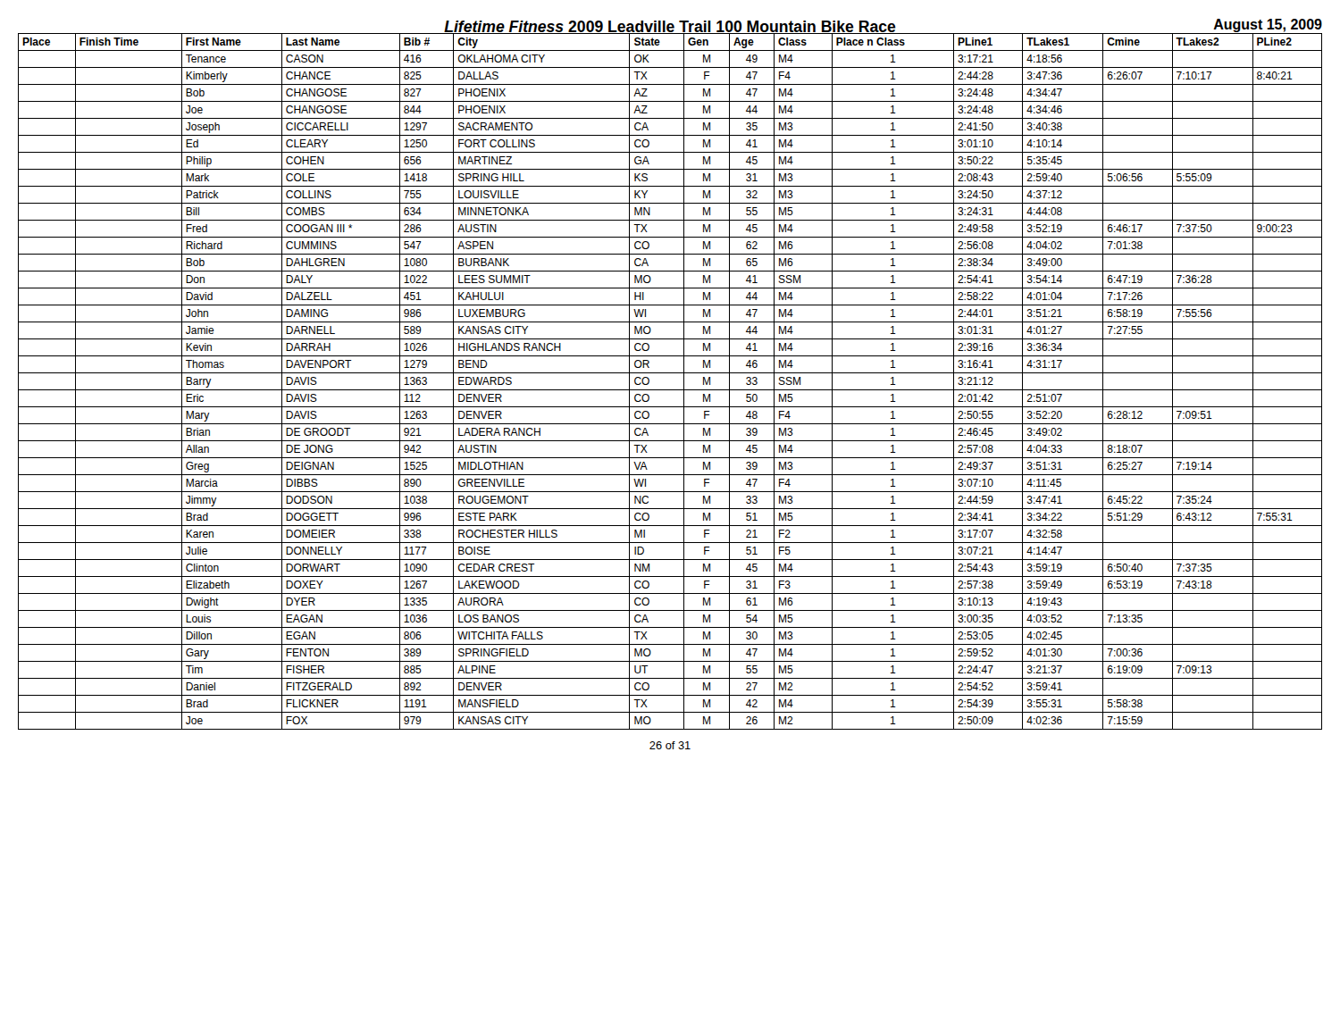Lifetime Fitness 2009 Leadville Trail 100 Mountain Bike Race
August 15, 2009
| Place | Finish Time | First Name | Last Name | Bib # | City | State | Gen | Age | Class | Place n Class | PLine1 | TLakes1 | Cmine | TLakes2 | PLine2 |
| --- | --- | --- | --- | --- | --- | --- | --- | --- | --- | --- | --- | --- | --- | --- | --- |
| | | Tenance | CASON | 416 | OKLAHOMA CITY | OK | M | 49 | M4 | 1 | 3:17:21 | 4:18:56 | | | |
| | | Kimberly | CHANCE | 825 | DALLAS | TX | F | 47 | F4 | 1 | 2:44:28 | 3:47:36 | 6:26:07 | 7:10:17 | 8:40:21 |
| | | Bob | CHANGOSE | 827 | PHOENIX | AZ | M | 47 | M4 | 1 | 3:24:48 | 4:34:47 | | | |
| | | Joe | CHANGOSE | 844 | PHOENIX | AZ | M | 44 | M4 | 1 | 3:24:48 | 4:34:46 | | | |
| | | Joseph | CICCARELLI | 1297 | SACRAMENTO | CA | M | 35 | M3 | 1 | 2:41:50 | 3:40:38 | | | |
| | | Ed | CLEARY | 1250 | FORT COLLINS | CO | M | 41 | M4 | 1 | 3:01:10 | 4:10:14 | | | |
| | | Philip | COHEN | 656 | MARTINEZ | GA | M | 45 | M4 | 1 | 3:50:22 | 5:35:45 | | | |
| | | Mark | COLE | 1418 | SPRING HILL | KS | M | 31 | M3 | 1 | 2:08:43 | 2:59:40 | 5:06:56 | 5:55:09 | |
| | | Patrick | COLLINS | 755 | LOUISVILLE | KY | M | 32 | M3 | 1 | 3:24:50 | 4:37:12 | | | |
| | | Bill | COMBS | 634 | MINNETONKA | MN | M | 55 | M5 | 1 | 3:24:31 | 4:44:08 | | | |
| | | Fred | COOGAN III * | 286 | AUSTIN | TX | M | 45 | M4 | 1 | 2:49:58 | 3:52:19 | 6:46:17 | 7:37:50 | 9:00:23 |
| | | Richard | CUMMINS | 547 | ASPEN | CO | M | 62 | M6 | 1 | 2:56:08 | 4:04:02 | 7:01:38 | | |
| | | Bob | DAHLGREN | 1080 | BURBANK | CA | M | 65 | M6 | 1 | 2:38:34 | 3:49:00 | | | |
| | | Don | DALY | 1022 | LEES SUMMIT | MO | M | 41 | SSM | 1 | 2:54:41 | 3:54:14 | 6:47:19 | 7:36:28 | |
| | | David | DALZELL | 451 | KAHULUI | HI | M | 44 | M4 | 1 | 2:58:22 | 4:01:04 | 7:17:26 | | |
| | | John | DAMING | 986 | LUXEMBURG | WI | M | 47 | M4 | 1 | 2:44:01 | 3:51:21 | 6:58:19 | 7:55:56 | |
| | | Jamie | DARNELL | 589 | KANSAS CITY | MO | M | 44 | M4 | 1 | 3:01:31 | 4:01:27 | 7:27:55 | | |
| | | Kevin | DARRAH | 1026 | HIGHLANDS RANCH | CO | M | 41 | M4 | 1 | 2:39:16 | 3:36:34 | | | |
| | | Thomas | DAVENPORT | 1279 | BEND | OR | M | 46 | M4 | 1 | 3:16:41 | 4:31:17 | | | |
| | | Barry | DAVIS | 1363 | EDWARDS | CO | M | 33 | SSM | 1 | 3:21:12 | | | | |
| | | Eric | DAVIS | 112 | DENVER | CO | M | 50 | M5 | 1 | 2:01:42 | 2:51:07 | | | |
| | | Mary | DAVIS | 1263 | DENVER | CO | F | 48 | F4 | 1 | 2:50:55 | 3:52:20 | 6:28:12 | 7:09:51 | |
| | | Brian | DE GROODT | 921 | LADERA RANCH | CA | M | 39 | M3 | 1 | 2:46:45 | 3:49:02 | | | |
| | | Allan | DE JONG | 942 | AUSTIN | TX | M | 45 | M4 | 1 | 2:57:08 | 4:04:33 | 8:18:07 | | |
| | | Greg | DEIGNAN | 1525 | MIDLOTHIAN | VA | M | 39 | M3 | 1 | 2:49:37 | 3:51:31 | 6:25:27 | 7:19:14 | |
| | | Marcia | DIBBS | 890 | GREENVILLE | WI | F | 47 | F4 | 1 | 3:07:10 | 4:11:45 | | | |
| | | Jimmy | DODSON | 1038 | ROUGEMONT | NC | M | 33 | M3 | 1 | 2:44:59 | 3:47:41 | 6:45:22 | 7:35:24 | |
| | | Brad | DOGGETT | 996 | ESTE PARK | CO | M | 51 | M5 | 1 | 2:34:41 | 3:34:22 | 5:51:29 | 6:43:12 | 7:55:31 |
| | | Karen | DOMEIER | 338 | ROCHESTER HILLS | MI | F | 21 | F2 | 1 | 3:17:07 | 4:32:58 | | | |
| | | Julie | DONNELLY | 1177 | BOISE | ID | F | 51 | F5 | 1 | 3:07:21 | 4:14:47 | | | |
| | | Clinton | DORWART | 1090 | CEDAR CREST | NM | M | 45 | M4 | 1 | 2:54:43 | 3:59:19 | 6:50:40 | 7:37:35 | |
| | | Elizabeth | DOXEY | 1267 | LAKEWOOD | CO | F | 31 | F3 | 1 | 2:57:38 | 3:59:49 | 6:53:19 | 7:43:18 | |
| | | Dwight | DYER | 1335 | AURORA | CO | M | 61 | M6 | 1 | 3:10:13 | 4:19:43 | | | |
| | | Louis | EAGAN | 1036 | LOS BANOS | CA | M | 54 | M5 | 1 | 3:00:35 | 4:03:52 | 7:13:35 | | |
| | | Dillon | EGAN | 806 | WITCHITA FALLS | TX | M | 30 | M3 | 1 | 2:53:05 | 4:02:45 | | | |
| | | Gary | FENTON | 389 | SPRINGFIELD | MO | M | 47 | M4 | 1 | 2:59:52 | 4:01:30 | 7:00:36 | | |
| | | Tim | FISHER | 885 | ALPINE | UT | M | 55 | M5 | 1 | 2:24:47 | 3:21:37 | 6:19:09 | 7:09:13 | |
| | | Daniel | FITZGERALD | 892 | DENVER | CO | M | 27 | M2 | 1 | 2:54:52 | 3:59:41 | | | |
| | | Brad | FLICKNER | 1191 | MANSFIELD | TX | M | 42 | M4 | 1 | 2:54:39 | 3:55:31 | 5:58:38 | | |
| | | Joe | FOX | 979 | KANSAS CITY | MO | M | 26 | M2 | 1 | 2:50:09 | 4:02:36 | 7:15:59 | | |
26 of 31